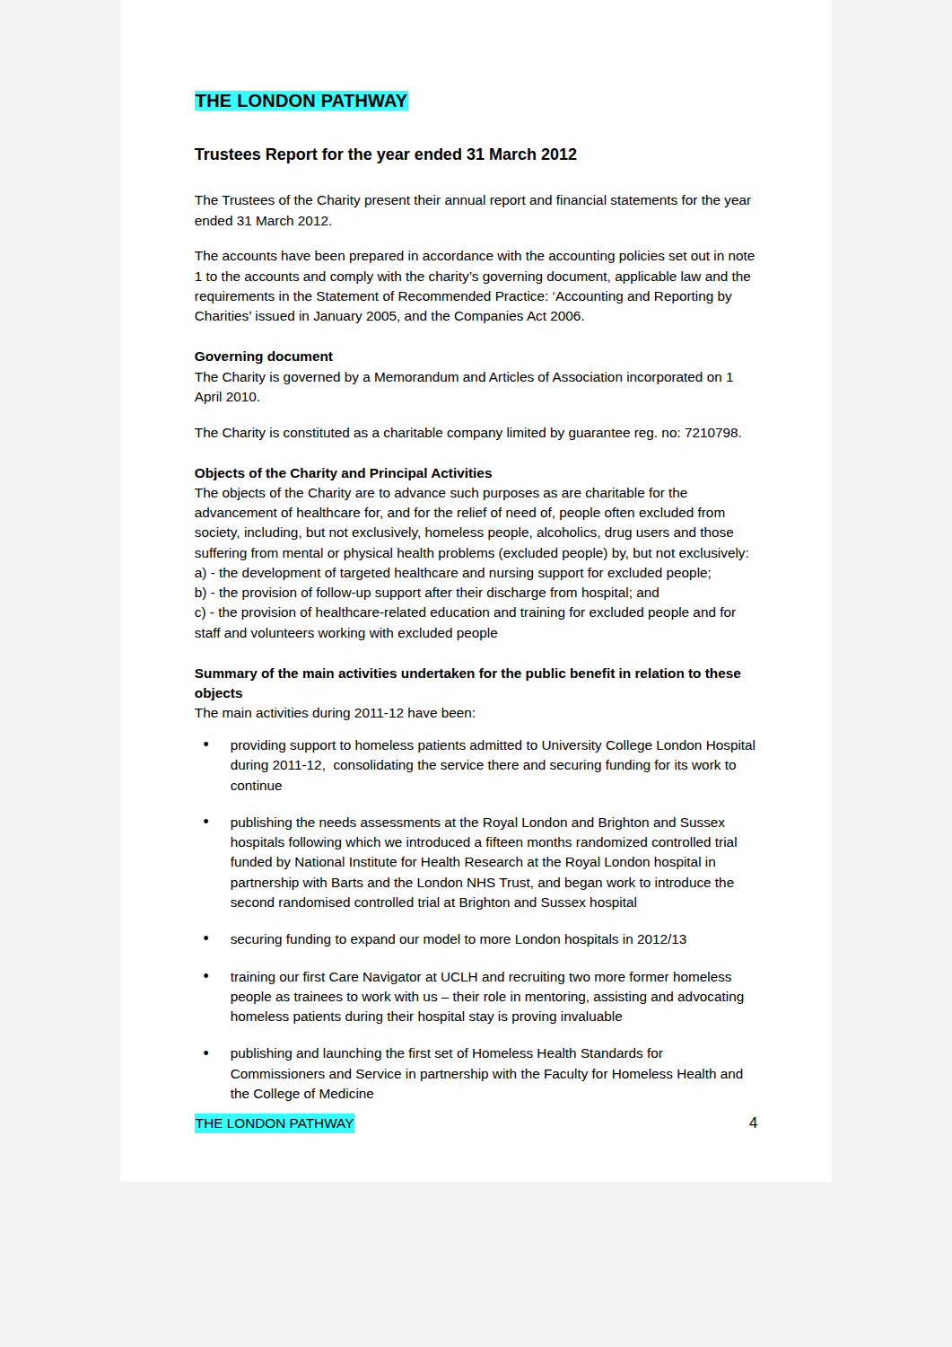THE LONDON PATHWAY
Trustees Report for the year ended 31 March 2012
The Trustees of the Charity present their annual report and financial statements for the year ended 31 March 2012.
The accounts have been prepared in accordance with the accounting policies set out in note 1 to the accounts and comply with the charity’s governing document, applicable law and the requirements in the Statement of Recommended Practice: ‘Accounting and Reporting by Charities’ issued in January 2005, and the Companies Act 2006.
Governing document
The Charity is governed by a Memorandum and Articles of Association incorporated on 1 April 2010.
The Charity is constituted as a charitable company limited by guarantee reg. no: 7210798.
Objects of the Charity and Principal Activities
The objects of the Charity are to advance such purposes as are charitable for the advancement of healthcare for, and for the relief of need of, people often excluded from society, including, but not exclusively, homeless people, alcoholics, drug users and those suffering from mental or physical health problems (excluded people) by, but not exclusively:
a) - the development of targeted healthcare and nursing support for excluded people;
b) - the provision of follow-up support after their discharge from hospital; and
c) - the provision of healthcare-related education and training for excluded people and for staff and volunteers working with excluded people
Summary of the main activities undertaken for the public benefit in relation to these objects
The main activities during 2011-12 have been:
providing support to homeless patients admitted to University College London Hospital during 2011-12, consolidating the service there and securing funding for its work to continue
publishing the needs assessments at the Royal London and Brighton and Sussex hospitals following which we introduced a fifteen months randomized controlled trial funded by National Institute for Health Research at the Royal London hospital in partnership with Barts and the London NHS Trust, and began work to introduce the second randomised controlled trial at Brighton and Sussex hospital
securing funding to expand our model to more London hospitals in 2012/13
training our first Care Navigator at UCLH and recruiting two more former homeless people as trainees to work with us – their role in mentoring, assisting and advocating homeless patients during their hospital stay is proving invaluable
publishing and launching the first set of Homeless Health Standards for Commissioners and Service in partnership with the Faculty for Homeless Health and the College of Medicine
THE LONDON PATHWAY 4